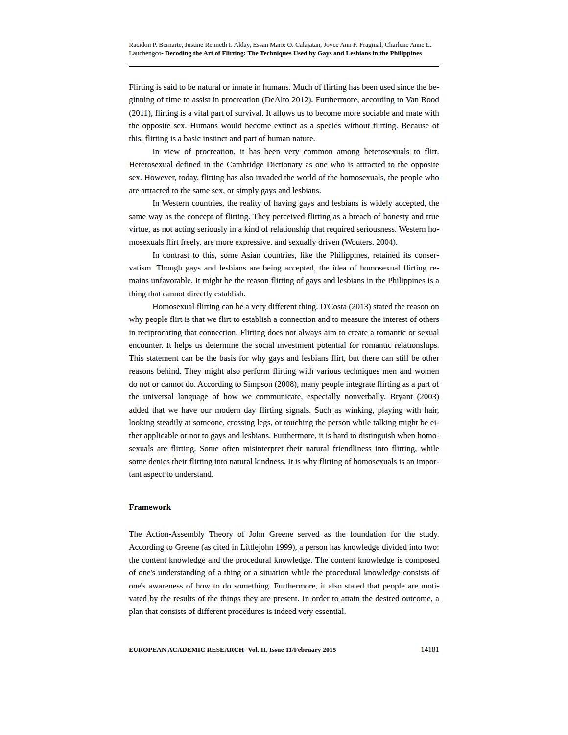Racidon P. Bernarte, Justine Renneth I. Alday, Essan Marie O. Calajatan, Joyce Ann F. Fraginal, Charlene Anne L.
Lauchengco- Decoding the Art of Flirting: The Techniques Used by Gays and Lesbians in the Philippines
Flirting is said to be natural or innate in humans. Much of flirting has been used since the beginning of time to assist in procreation (DeAlto 2012). Furthermore, according to Van Rood (2011), flirting is a vital part of survival. It allows us to become more sociable and mate with the opposite sex. Humans would become extinct as a species without flirting. Because of this, flirting is a basic instinct and part of human nature.
In view of procreation, it has been very common among heterosexuals to flirt. Heterosexual defined in the Cambridge Dictionary as one who is attracted to the opposite sex. However, today, flirting has also invaded the world of the homosexuals, the people who are attracted to the same sex, or simply gays and lesbians.
In Western countries, the reality of having gays and lesbians is widely accepted, the same way as the concept of flirting. They perceived flirting as a breach of honesty and true virtue, as not acting seriously in a kind of relationship that required seriousness. Western homosexuals flirt freely, are more expressive, and sexually driven (Wouters, 2004).
In contrast to this, some Asian countries, like the Philippines, retained its conservatism. Though gays and lesbians are being accepted, the idea of homosexual flirting remains unfavorable. It might be the reason flirting of gays and lesbians in the Philippines is a thing that cannot directly establish.
Homosexual flirting can be a very different thing. D'Costa (2013) stated the reason on why people flirt is that we flirt to establish a connection and to measure the interest of others in reciprocating that connection. Flirting does not always aim to create a romantic or sexual encounter. It helps us determine the social investment potential for romantic relationships. This statement can be the basis for why gays and lesbians flirt, but there can still be other reasons behind. They might also perform flirting with various techniques men and women do not or cannot do. According to Simpson (2008), many people integrate flirting as a part of the universal language of how we communicate, especially nonverbally. Bryant (2003) added that we have our modern day flirting signals. Such as winking, playing with hair, looking steadily at someone, crossing legs, or touching the person while talking might be either applicable or not to gays and lesbians. Furthermore, it is hard to distinguish when homosexuals are flirting. Some often misinterpret their natural friendliness into flirting, while some denies their flirting into natural kindness. It is why flirting of homosexuals is an important aspect to understand.
Framework
The Action-Assembly Theory of John Greene served as the foundation for the study. According to Greene (as cited in Littlejohn 1999), a person has knowledge divided into two: the content knowledge and the procedural knowledge. The content knowledge is composed of one's understanding of a thing or a situation while the procedural knowledge consists of one's awareness of how to do something. Furthermore, it also stated that people are motivated by the results of the things they are present. In order to attain the desired outcome, a plan that consists of different procedures is indeed very essential.
EUROPEAN ACADEMIC RESEARCH- Vol. II, Issue 11/February 2015 14181